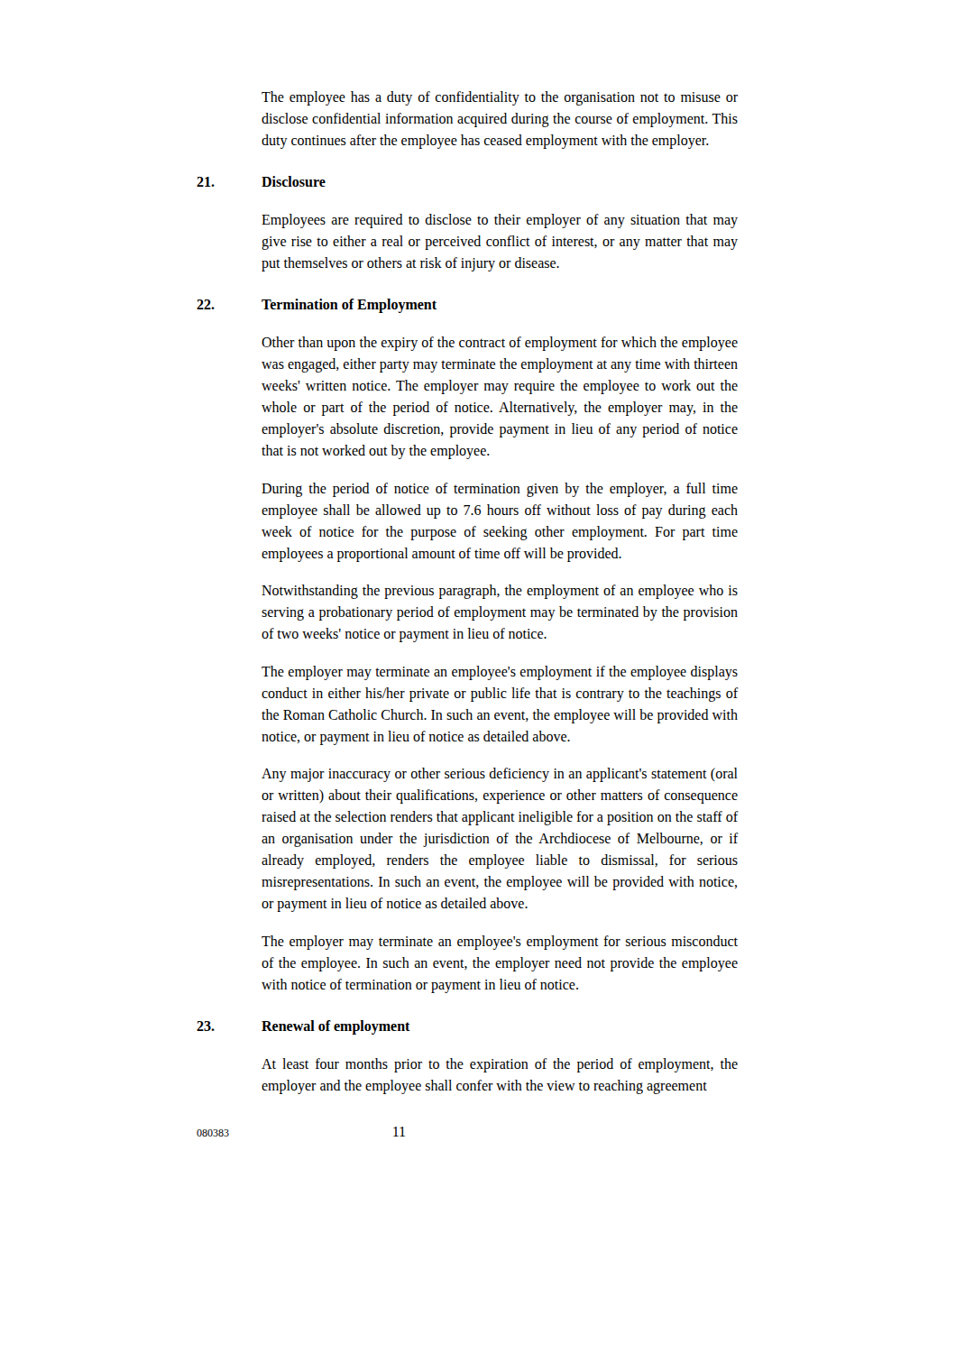The employee has a duty of confidentiality to the organisation not to misuse or disclose confidential information acquired during the course of employment. This duty continues after the employee has ceased employment with the employer.
21.
Disclosure
Employees are required to disclose to their employer of any situation that may give rise to either a real or perceived conflict of interest, or any matter that may put themselves or others at risk of injury or disease.
22.
Termination of Employment
Other than upon the expiry of the contract of employment for which the employee was engaged, either party may terminate the employment at any time with thirteen weeks' written notice. The employer may require the employee to work out the whole or part of the period of notice. Alternatively, the employer may, in the employer's absolute discretion, provide payment in lieu of any period of notice that is not worked out by the employee.
During the period of notice of termination given by the employer, a full time employee shall be allowed up to 7.6 hours off without loss of pay during each week of notice for the purpose of seeking other employment. For part time employees a proportional amount of time off will be provided.
Notwithstanding the previous paragraph, the employment of an employee who is serving a probationary period of employment may be terminated by the provision of two weeks' notice or payment in lieu of notice.
The employer may terminate an employee's employment if the employee displays conduct in either his/her private or public life that is contrary to the teachings of the Roman Catholic Church. In such an event, the employee will be provided with notice, or payment in lieu of notice as detailed above.
Any major inaccuracy or other serious deficiency in an applicant's statement (oral or written) about their qualifications, experience or other matters of consequence raised at the selection renders that applicant ineligible for a position on the staff of an organisation under the jurisdiction of the Archdiocese of Melbourne, or if already employed, renders the employee liable to dismissal, for serious misrepresentations. In such an event, the employee will be provided with notice, or payment in lieu of notice as detailed above.
The employer may terminate an employee's employment for serious misconduct of the employee. In such an event, the employer need not provide the employee with notice of termination or payment in lieu of notice.
23.
Renewal of employment
At least four months prior to the expiration of the period of employment, the employer and the employee shall confer with the view to reaching agreement
080383
11